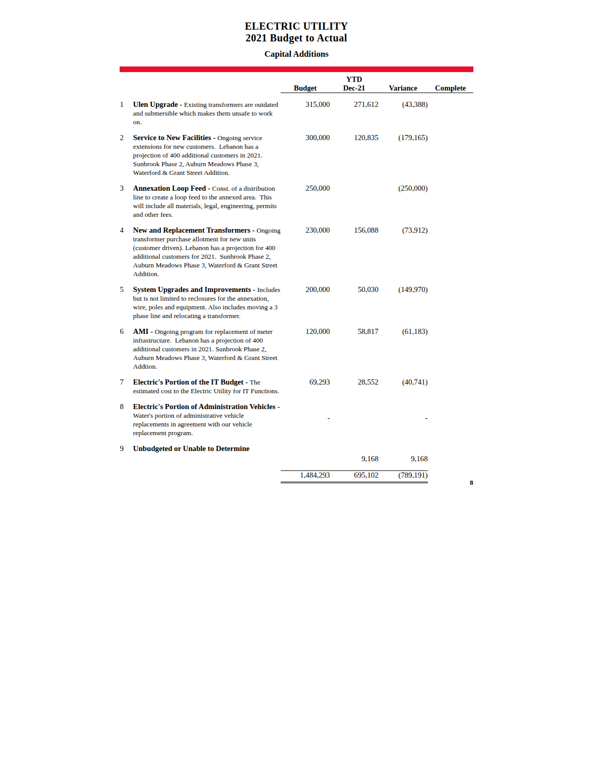ELECTRIC UTILITY
2021 Budget to Actual
Capital Additions
| | | | YTD | | |
| --- | --- | --- | --- | --- | --- |
| | | Budget | Dec-21 | Variance | Complete |
| 1 | Ulen Upgrade - Existing transformers are outdated and submersible which makes them unsafe to work on. | 315,000 | 271,612 | (43,388) | |
| 2 | Service to New Facilities - Ongoing service extensions for new customers. Lebanon has a projection of 400 additional customers in 2021. Sunbrook Phase 2, Auburn Meadows Phase 3, Waterford & Grant Street Addition. | 300,000 | 120,835 | (179,165) | |
| 3 | Annexation Loop Feed - Const. of a distribution line to create a loop feed to the annexed area. This will include all materials, legal, engineering, permits and other fees. | 250,000 | | (250,000) | |
| 4 | New and Replacement Transformers - Ongoing transformer purchase allotment for new units (customer driven). Lebanon has a projection for 400 additional customers for 2021. Sunbrook Phase 2, Auburn Meadows Phase 3, Waterford & Grant Street Addition. | 230,000 | 156,088 | (73,912) | |
| 5 | System Upgrades and Improvements - Includes but is not limited to reclosures for the annexation, wire, poles and equipment. Also includes moving a 3 phase line and relocating a transformer. | 200,000 | 50,030 | (149,970) | |
| 6 | AMI - Ongoing program for replacement of meter infrastructure. Lebanon has a projection of 400 additional customers in 2021. Sunbrook Phase 2, Auburn Meadows Phase 3, Waterford & Grant Street Addtion. | 120,000 | 58,817 | (61,183) | |
| 7 | Electric's Portion of the IT Budget - The estimated cost to the Electric Utility for IT Functions. | 69,293 | 28,552 | (40,741) | |
| 8 | Electric's Portion of Administration Vehicles - Water's portion of administrative vehicle replacements in agreement with our vehicle replacement program. | - | | - | |
| 9 | Unbudgeted or Unable to Determine | | 9,168 | 9,168 | |
| | | 1,484,293 | 695,102 | (789,191) | |
8